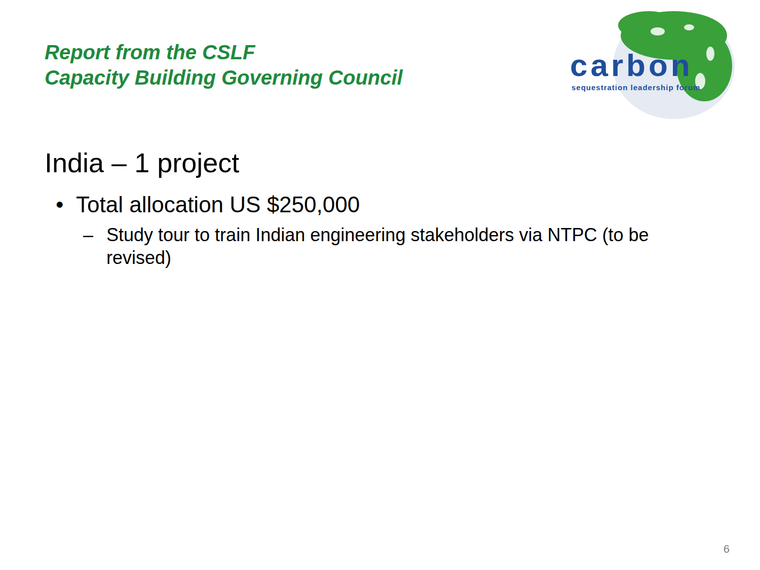Report from the CSLF
Capacity Building Governing Council
Carbon Sequestration Leadership Forum logo carbon sequestration leadership forum
India – 1 project
Total allocation US $250,000
Study tour to train Indian engineering stakeholders via NTPC (to be revised)
6